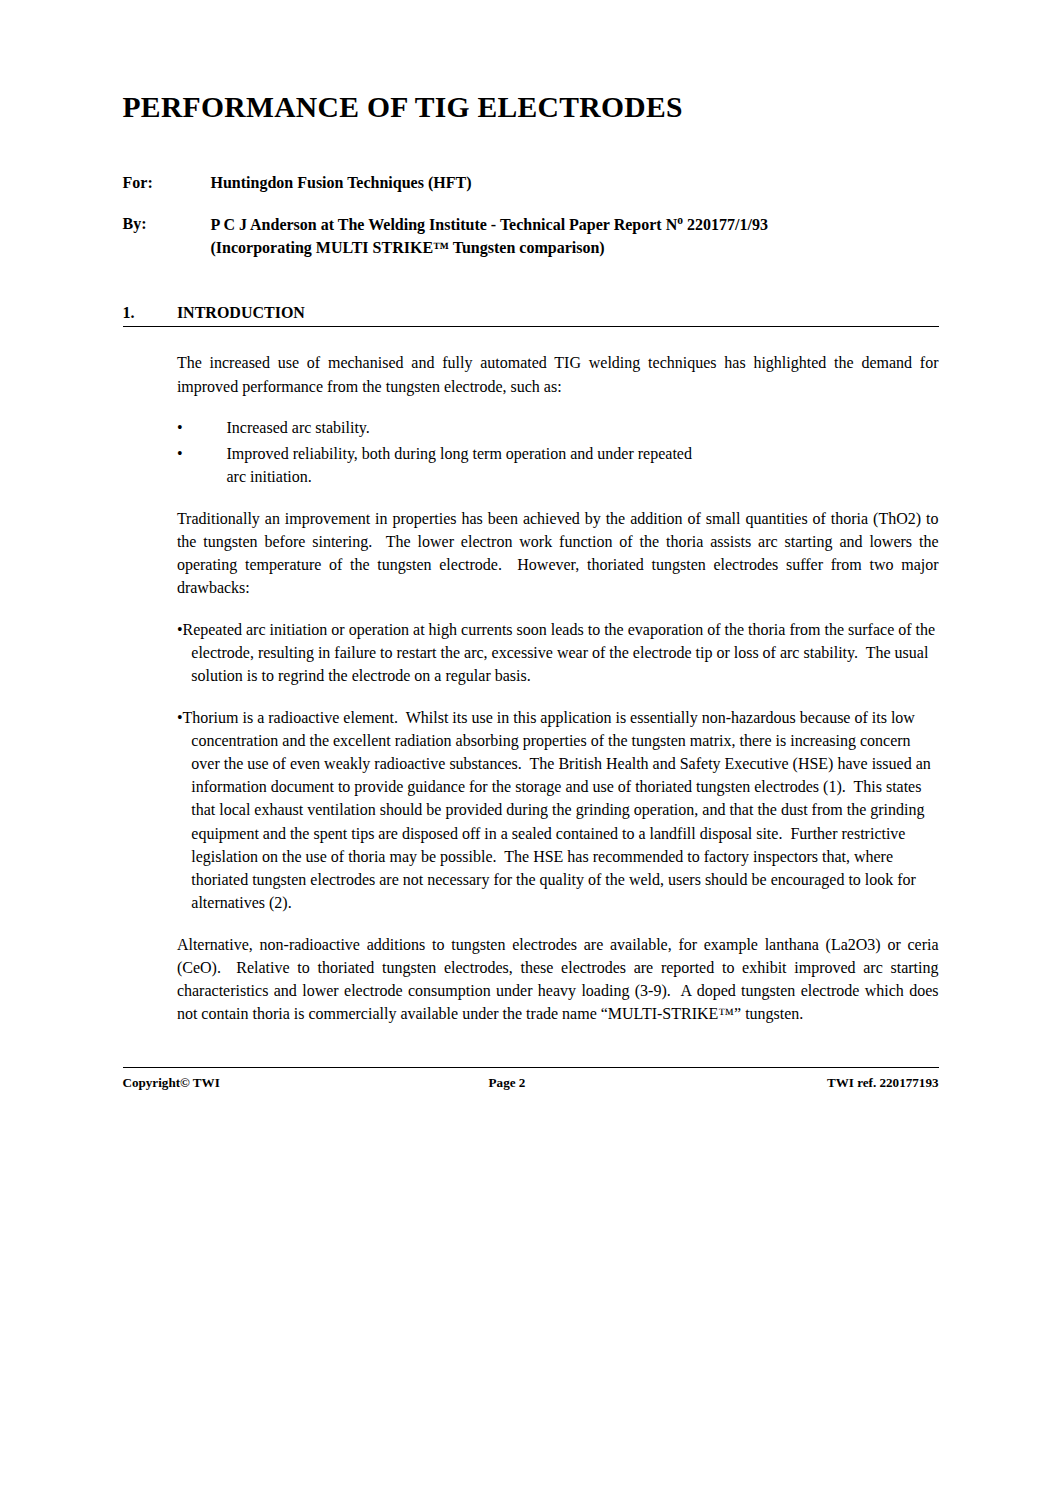PERFORMANCE OF TIG ELECTRODES
For:
Huntingdon Fusion Techniques (HFT)
By:
P C J Anderson at The Welding Institute - Technical Paper Report No 220177/1/93 (Incorporating MULTI STRIKE™ Tungsten comparison)
1. INTRODUCTION
The increased use of mechanised and fully automated TIG welding techniques has highlighted the demand for improved performance from the tungsten electrode, such as:
•Increased arc stability.
•Improved reliability, both during long term operation and under repeated
arc initiation.
Traditionally an improvement in properties has been achieved by the addition of small quantities of thoria (ThO2) to the tungsten before sintering. The lower electron work function of the thoria assists arc starting and lowers the operating temperature of the tungsten electrode. However, thoriated tungsten electrodes suffer from two major drawbacks:
•Repeated arc initiation or operation at high currents soon leads to the evaporation of the thoria from the surface of the electrode, resulting in failure to restart the arc, excessive wear of the electrode tip or loss of arc stability. The usual solution is to regrind the electrode on a regular basis.
•Thorium is a radioactive element. Whilst its use in this application is essentially non-hazardous because of its low concentration and the excellent radiation absorbing properties of the tungsten matrix, there is increasing concern over the use of even weakly radioactive substances. The British Health and Safety Executive (HSE) have issued an information document to provide guidance for the storage and use of thoriated tungsten electrodes (1). This states that local exhaust ventilation should be provided during the grinding operation, and that the dust from the grinding equipment and the spent tips are disposed off in a sealed contained to a landfill disposal site. Further restrictive legislation on the use of thoria may be possible. The HSE has recommended to factory inspectors that, where thoriated tungsten electrodes are not necessary for the quality of the weld, users should be encouraged to look for alternatives (2).
Alternative, non-radioactive additions to tungsten electrodes are available, for example lanthana (La2O3) or ceria (CeO). Relative to thoriated tungsten electrodes, these electrodes are reported to exhibit improved arc starting characteristics and lower electrode consumption under heavy loading (3-9). A doped tungsten electrode which does not contain thoria is commercially available under the trade name “MULTI-STRIKE™” tungsten.
Copyright© TWI
Page 2
TWI ref. 220177193